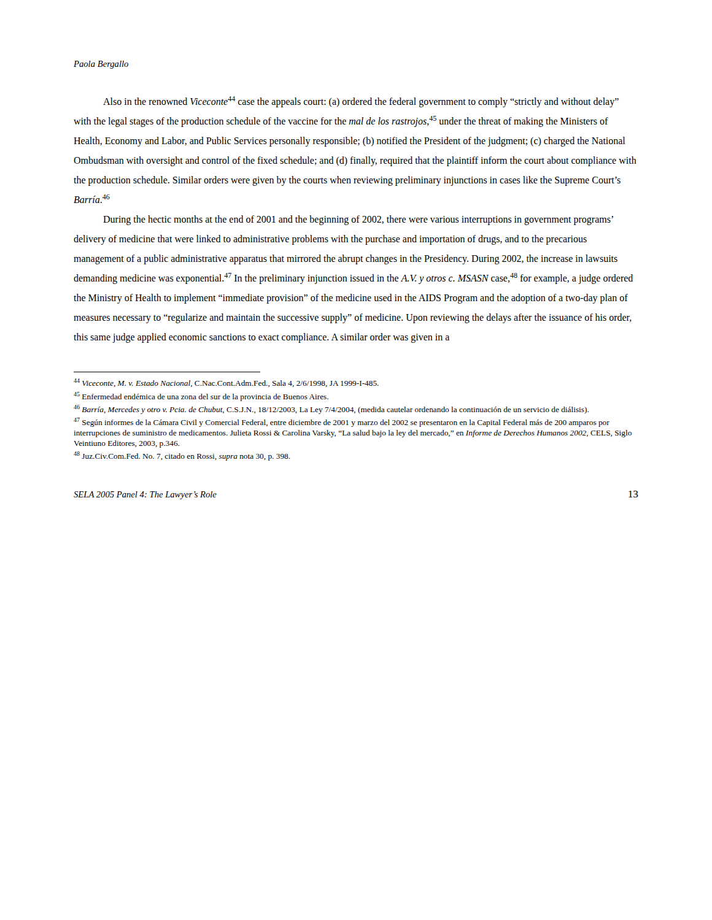Paola Bergallo
Also in the renowned Viceconte44 case the appeals court: (a) ordered the federal government to comply “strictly and without delay” with the legal stages of the production schedule of the vaccine for the mal de los rastrojos,45 under the threat of making the Ministers of Health, Economy and Labor, and Public Services personally responsible; (b) notified the President of the judgment; (c) charged the National Ombudsman with oversight and control of the fixed schedule; and (d) finally, required that the plaintiff inform the court about compliance with the production schedule. Similar orders were given by the courts when reviewing preliminary injunctions in cases like the Supreme Court’s Barría.46
During the hectic months at the end of 2001 and the beginning of 2002, there were various interruptions in government programs’ delivery of medicine that were linked to administrative problems with the purchase and importation of drugs, and to the precarious management of a public administrative apparatus that mirrored the abrupt changes in the Presidency. During 2002, the increase in lawsuits demanding medicine was exponential.47 In the preliminary injunction issued in the A.V. y otros c. MSASN case,48 for example, a judge ordered the Ministry of Health to implement “immediate provision” of the medicine used in the AIDS Program and the adoption of a two-day plan of measures necessary to “regularize and maintain the successive supply” of medicine. Upon reviewing the delays after the issuance of his order, this same judge applied economic sanctions to exact compliance. A similar order was given in a
44 Viceconte, M. v. Estado Nacional, C.Nac.Cont.Adm.Fed., Sala 4, 2/6/1998, JA 1999-I-485.
45 Enfermedad endémica de una zona del sur de la provincia de Buenos Aires.
46 Barría, Mercedes y otro v. Pcia. de Chubut, C.S.J.N., 18/12/2003, La Ley 7/4/2004, (medida cautelar ordenando la continuación de un servicio de diálisis).
47 Según informes de la Cámara Civil y Comercial Federal, entre diciembre de 2001 y marzo del 2002 se presentaron en la Capital Federal más de 200 amparos por interrupciones de suministro de medicamentos. Julieta Rossi & Carolina Varsky, “La salud bajo la ley del mercado,” en Informe de Derechos Humanos 2002, CELS, Siglo Veintiuno Editores, 2003, p.346.
48 Juz.Civ.Com.Fed. No. 7, citado en Rossi, supra nota 30, p. 398.
SELA 2005 Panel 4: The Lawyer’s Role 13